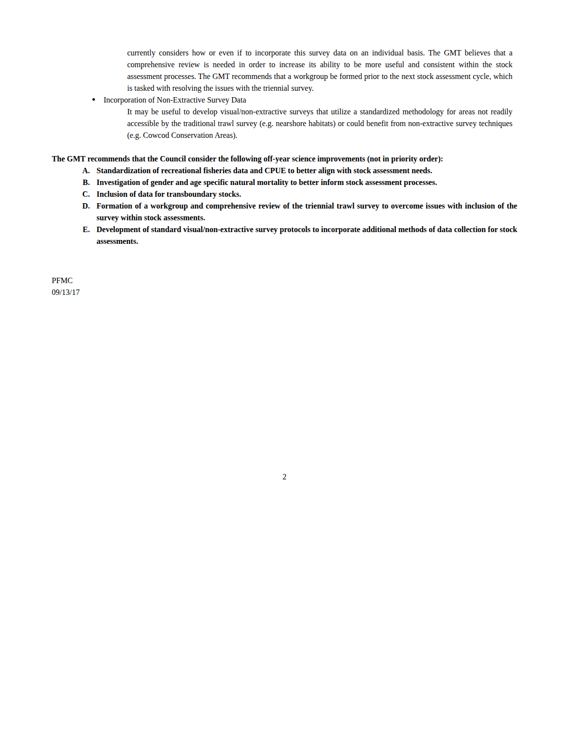currently considers how or even if to incorporate this survey data on an individual basis. The GMT believes that a comprehensive review is needed in order to increase its ability to be more useful and consistent within the stock assessment processes. The GMT recommends that a workgroup be formed prior to the next stock assessment cycle, which is tasked with resolving the issues with the triennial survey.
Incorporation of Non-Extractive Survey Data
It may be useful to develop visual/non-extractive surveys that utilize a standardized methodology for areas not readily accessible by the traditional trawl survey (e.g. nearshore habitats) or could benefit from non-extractive survey techniques (e.g. Cowcod Conservation Areas).
The GMT recommends that the Council consider the following off-year science improvements (not in priority order):
Standardization of recreational fisheries data and CPUE to better align with stock assessment needs.
Investigation of gender and age specific natural mortality to better inform stock assessment processes.
Inclusion of data for transboundary stocks.
Formation of a workgroup and comprehensive review of the triennial trawl survey to overcome issues with inclusion of the survey within stock assessments.
Development of standard visual/non-extractive survey protocols to incorporate additional methods of data collection for stock assessments.
PFMC
09/13/17
2